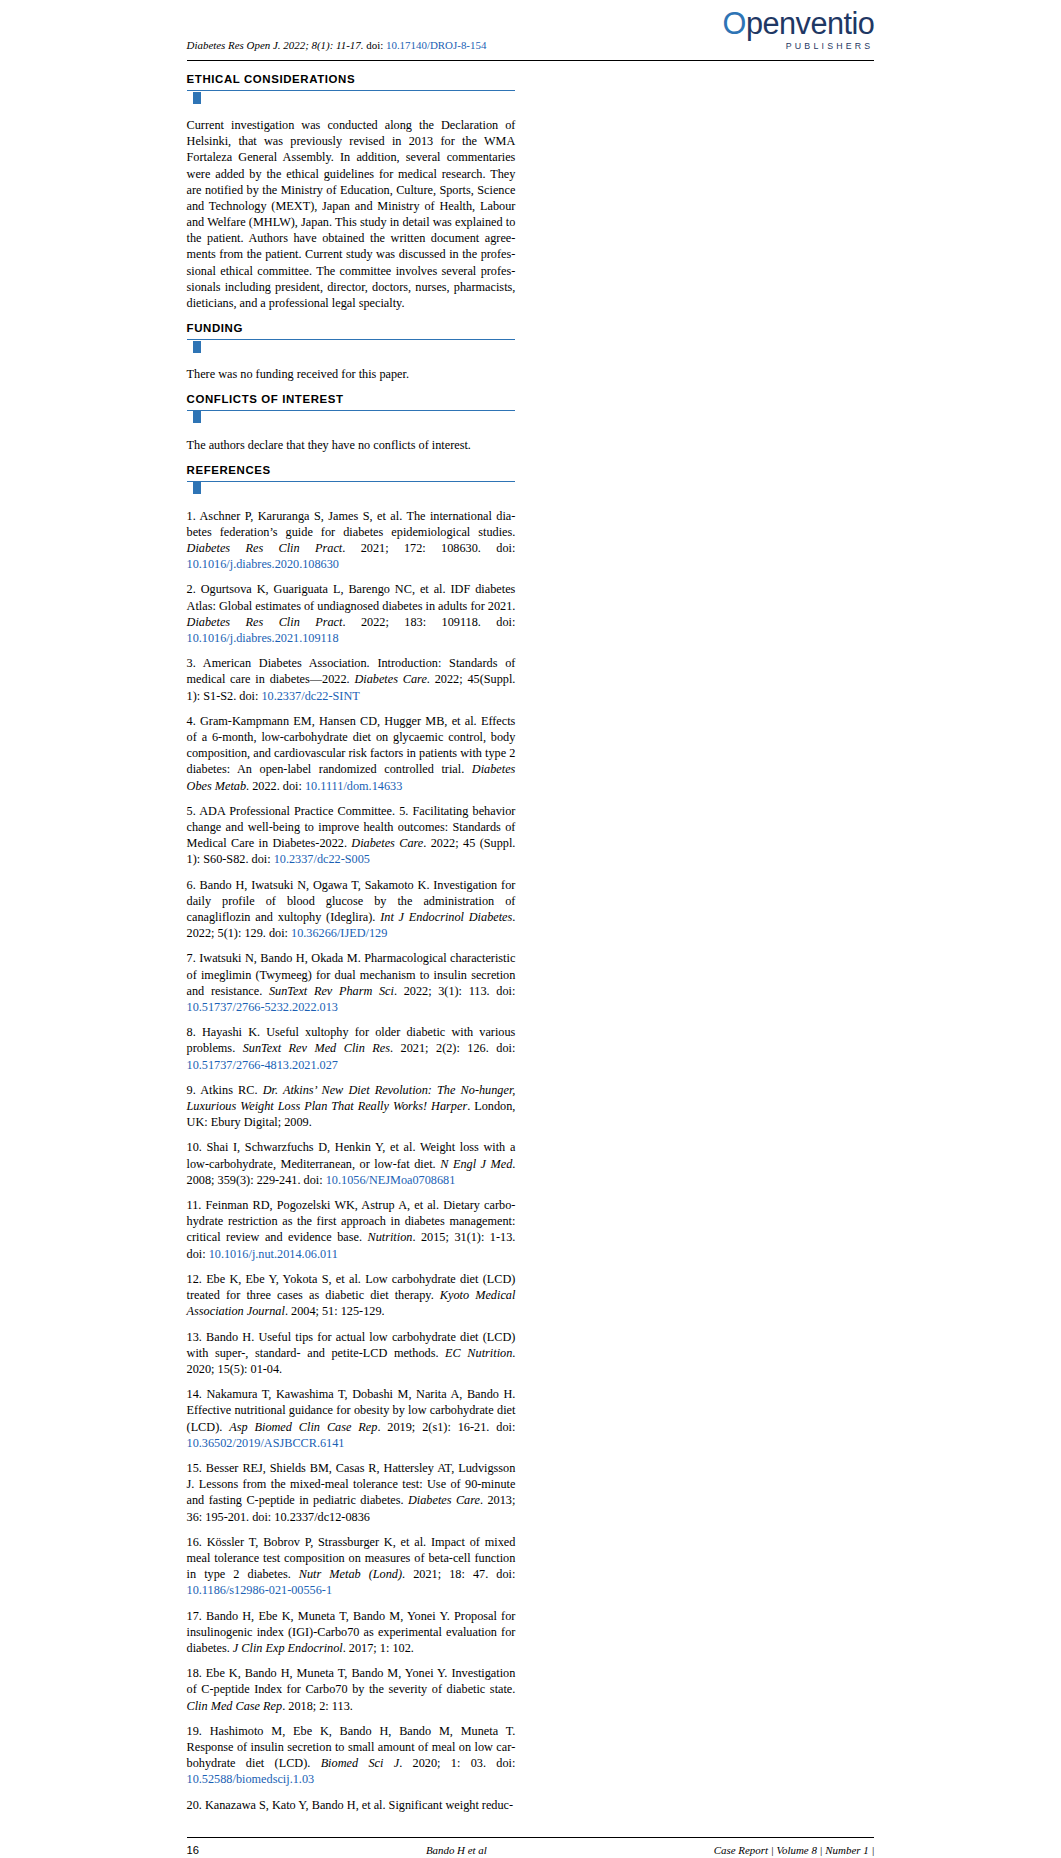Diabetes Res Open J. 2022; 8(1): 11-17. doi: 10.17140/DROJ-8-154
Openventio
PUBLISHERS
Ethical Considerations
Current investigation was conducted along the Declaration of Helsinki, that was previously revised in 2013 for the WMA Fortaleza General Assembly. In addition, several commentaries were added by the ethical guidelines for medical research. They are notified by the Ministry of Education, Culture, Sports, Science and Technology (MEXT), Japan and Ministry of Health, Labour and Welfare (MHLW), Japan. This study in detail was explained to the patient. Authors have obtained the written document agreements from the patient. Current study was discussed in the professional ethical committee. The committee involves several professionals including president, director, doctors, nurses, pharmacists, dieticians, and a professional legal specialty.
Funding
There was no funding received for this paper.
Conflicts of Interest
The authors declare that they have no conflicts of interest.
References
1. Aschner P, Karuranga S, James S, et al. The international diabetes federation’s guide for diabetes epidemiological studies. Diabetes Res Clin Pract. 2021; 172: 108630. doi: 10.1016/j.diabres.2020.108630
2. Ogurtsova K, Guariguata L, Barengo NC, et al. IDF diabetes Atlas: Global estimates of undiagnosed diabetes in adults for 2021. Diabetes Res Clin Pract. 2022; 183: 109118. doi: 10.1016/j.diabres.2021.109118
3. American Diabetes Association. Introduction: Standards of medical care in diabetes—2022. Diabetes Care. 2022; 45(Suppl. 1): S1-S2. doi: 10.2337/dc22-SINT
4. Gram-Kampmann EM, Hansen CD, Hugger MB, et al. Effects of a 6-month, low-carbohydrate diet on glycaemic control, body composition, and cardiovascular risk factors in patients with type 2 diabetes: An open-label randomized controlled trial. Diabetes Obes Metab. 2022. doi: 10.1111/dom.14633
5. ADA Professional Practice Committee. 5. Facilitating behavior change and well-being to improve health outcomes: Standards of Medical Care in Diabetes-2022. Diabetes Care. 2022; 45 (Suppl. 1): S60-S82. doi: 10.2337/dc22-S005
6. Bando H, Iwatsuki N, Ogawa T, Sakamoto K. Investigation for daily profile of blood glucose by the administration of canagliflozin and xultophy (Ideglira). Int J Endocrinol Diabetes. 2022; 5(1): 129. doi: 10.36266/IJED/129
7. Iwatsuki N, Bando H, Okada M. Pharmacological characteristic of imeglimin (Twymeeg) for dual mechanism to insulin secretion and resistance. SunText Rev Pharm Sci. 2022; 3(1): 113. doi: 10.51737/2766-5232.2022.013
8. Hayashi K. Useful xultophy for older diabetic with various problems. SunText Rev Med Clin Res. 2021; 2(2): 126. doi: 10.51737/2766-4813.2021.027
9. Atkins RC. Dr. Atkins’ New Diet Revolution: The No-hunger, Luxurious Weight Loss Plan That Really Works! Harper. London, UK: Ebury Digital; 2009.
10. Shai I, Schwarzfuchs D, Henkin Y, et al. Weight loss with a low-carbohydrate, Mediterranean, or low-fat diet. N Engl J Med. 2008; 359(3): 229-241. doi: 10.1056/NEJMoa0708681
11. Feinman RD, Pogozelski WK, Astrup A, et al. Dietary carbohydrate restriction as the first approach in diabetes management: critical review and evidence base. Nutrition. 2015; 31(1): 1-13. doi: 10.1016/j.nut.2014.06.011
12. Ebe K, Ebe Y, Yokota S, et al. Low carbohydrate diet (LCD) treated for three cases as diabetic diet therapy. Kyoto Medical Association Journal. 2004; 51: 125-129.
13. Bando H. Useful tips for actual low carbohydrate diet (LCD) with super-, standard- and petite-LCD methods. EC Nutrition. 2020; 15(5): 01-04.
14. Nakamura T, Kawashima T, Dobashi M, Narita A, Bando H. Effective nutritional guidance for obesity by low carbohydrate diet (LCD). Asp Biomed Clin Case Rep. 2019; 2(s1): 16-21. doi: 10.36502/2019/ASJBCCR.6141
15. Besser REJ, Shields BM, Casas R, Hattersley AT, Ludvigsson J. Lessons from the mixed-meal tolerance test: Use of 90-minute and fasting C-peptide in pediatric diabetes. Diabetes Care. 2013; 36: 195-201. doi: 10.2337/dc12-0836
16. Kössler T, Bobrov P, Strassburger K, et al. Impact of mixed meal tolerance test composition on measures of beta-cell function in type 2 diabetes. Nutr Metab (Lond). 2021; 18: 47. doi: 10.1186/s12986-021-00556-1
17. Bando H, Ebe K, Muneta T, Bando M, Yonei Y. Proposal for insulinogenic index (IGI)-Carbo70 as experimental evaluation for diabetes. J Clin Exp Endocrinol. 2017; 1: 102.
18. Ebe K, Bando H, Muneta T, Bando M, Yonei Y. Investigation of C-peptide Index for Carbo70 by the severity of diabetic state. Clin Med Case Rep. 2018; 2: 113.
19. Hashimoto M, Ebe K, Bando H, Bando M, Muneta T. Response of insulin secretion to small amount of meal on low carbohydrate diet (LCD). Biomed Sci J. 2020; 1: 03. doi: 10.52588/biomedscij.1.03
20. Kanazawa S, Kato Y, Bando H, et al. Significant weight reduc-
16
Bando H et al
Case Report | Volume 8 | Number 1 |